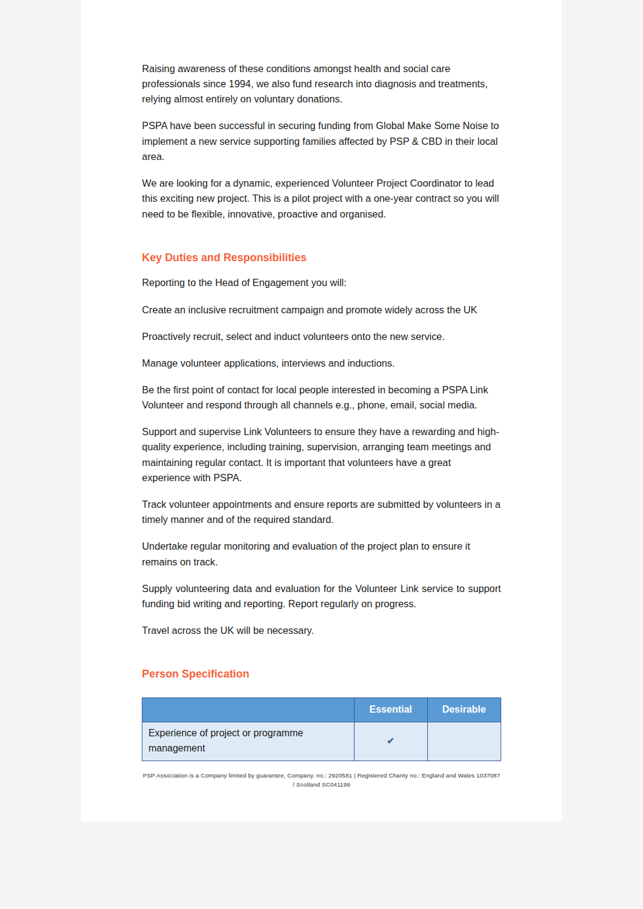Raising awareness of these conditions amongst health and social care professionals since 1994, we also fund research into diagnosis and treatments, relying almost entirely on voluntary donations.
PSPA have been successful in securing funding from Global Make Some Noise to implement a new service supporting families affected by PSP & CBD in their local area.
We are looking for a dynamic, experienced Volunteer Project Coordinator to lead this exciting new project. This is a pilot project with a one-year contract so you will need to be flexible, innovative, proactive and organised.
Key Duties and Responsibilities
Reporting to the Head of Engagement you will:
Create an inclusive recruitment campaign and promote widely across the UK
Proactively recruit, select and induct volunteers onto the new service.
Manage volunteer applications, interviews and inductions.
Be the first point of contact for local people interested in becoming a PSPA Link Volunteer and respond through all channels e.g., phone, email, social media.
Support and supervise Link Volunteers to ensure they have a rewarding and high-quality experience, including training, supervision, arranging team meetings and maintaining regular contact. It is important that volunteers have a great experience with PSPA.
Track volunteer appointments and ensure reports are submitted by volunteers in a timely manner and of the required standard.
Undertake regular monitoring and evaluation of the project plan to ensure it remains on track.
Supply volunteering data and evaluation for the Volunteer Link service to support funding bid writing and reporting. Report regularly on progress.
Travel across the UK will be necessary.
Person Specification
| | Essential | Desirable |
| --- | --- | --- |
| Experience of project or programme management | ✔ | |
PSP Association is a Company limited by guarantee, Company. no.: 2920581 | Registered Charity no.: England and Wales 1037087 / Scotland SC041199